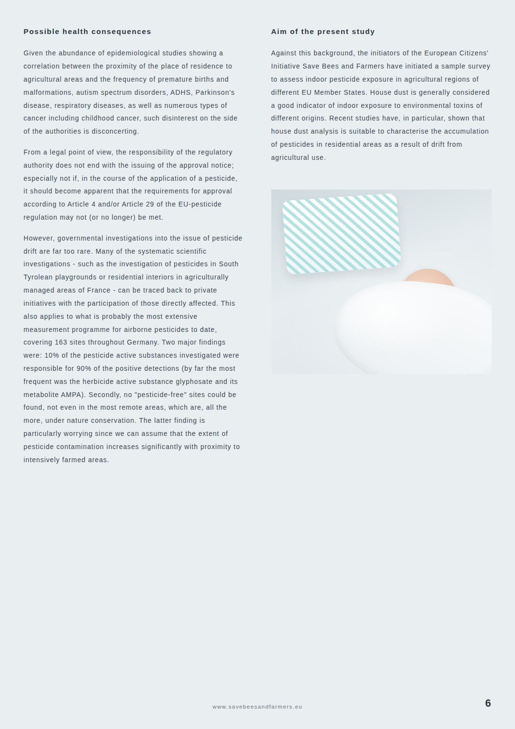Possible health consequences
Given the abundance of epidemiological studies showing a correlation between the proximity of the place of residence to agricultural areas and the frequency of premature births and malformations, autism spectrum disorders, ADHS, Parkinson's disease, respiratory diseases, as well as numerous types of cancer including childhood cancer, such disinterest on the side of the authorities is disconcerting.
From a legal point of view, the responsibility of the regulatory authority does not end with the issuing of the approval notice; especially not if, in the course of the application of a pesticide, it should become apparent that the requirements for approval according to Article 4 and/or Article 29 of the EU-pesticide regulation may not (or no longer) be met.
However, governmental investigations into the issue of pesticide drift are far too rare. Many of the systematic scientific investigations - such as the investigation of pesticides in South Tyrolean playgrounds or residential interiors in agriculturally managed areas of France - can be traced back to private initiatives with the participation of those directly affected. This also applies to what is probably the most extensive measurement programme for airborne pesticides to date, covering 163 sites throughout Germany. Two major findings were: 10% of the pesticide active substances investigated were responsible for 90% of the positive detections (by far the most frequent was the herbicide active substance glyphosate and its metabolite AMPA). Secondly, no "pesticide-free" sites could be found, not even in the most remote areas, which are, all the more, under nature conservation. The latter finding is particularly worrying since we can assume that the extent of pesticide contamination increases significantly with proximity to intensively farmed areas.
Aim of the present study
Against this background, the initiators of the European Citizens' Initiative Save Bees and Farmers have initiated a sample survey to assess indoor pesticide exposure in agricultural regions of different EU Member States. House dust is generally considered a good indicator of indoor exposure to environmental toxins of different origins. Recent studies have, in particular, shown that house dust analysis is suitable to characterise the accumulation of pesticides in residential areas as a result of drift from agricultural use.
www.savebeesandfarmers.eu 6